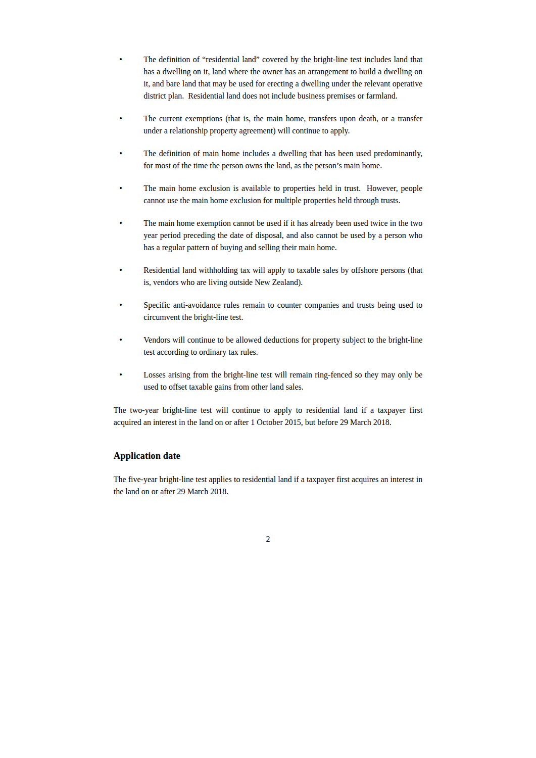The definition of “residential land” covered by the bright-line test includes land that has a dwelling on it, land where the owner has an arrangement to build a dwelling on it, and bare land that may be used for erecting a dwelling under the relevant operative district plan. Residential land does not include business premises or farmland.
The current exemptions (that is, the main home, transfers upon death, or a transfer under a relationship property agreement) will continue to apply.
The definition of main home includes a dwelling that has been used predominantly, for most of the time the person owns the land, as the person’s main home.
The main home exclusion is available to properties held in trust. However, people cannot use the main home exclusion for multiple properties held through trusts.
The main home exemption cannot be used if it has already been used twice in the two year period preceding the date of disposal, and also cannot be used by a person who has a regular pattern of buying and selling their main home.
Residential land withholding tax will apply to taxable sales by offshore persons (that is, vendors who are living outside New Zealand).
Specific anti-avoidance rules remain to counter companies and trusts being used to circumvent the bright-line test.
Vendors will continue to be allowed deductions for property subject to the bright-line test according to ordinary tax rules.
Losses arising from the bright-line test will remain ring-fenced so they may only be used to offset taxable gains from other land sales.
The two-year bright-line test will continue to apply to residential land if a taxpayer first acquired an interest in the land on or after 1 October 2015, but before 29 March 2018.
Application date
The five-year bright-line test applies to residential land if a taxpayer first acquires an interest in the land on or after 29 March 2018.
2